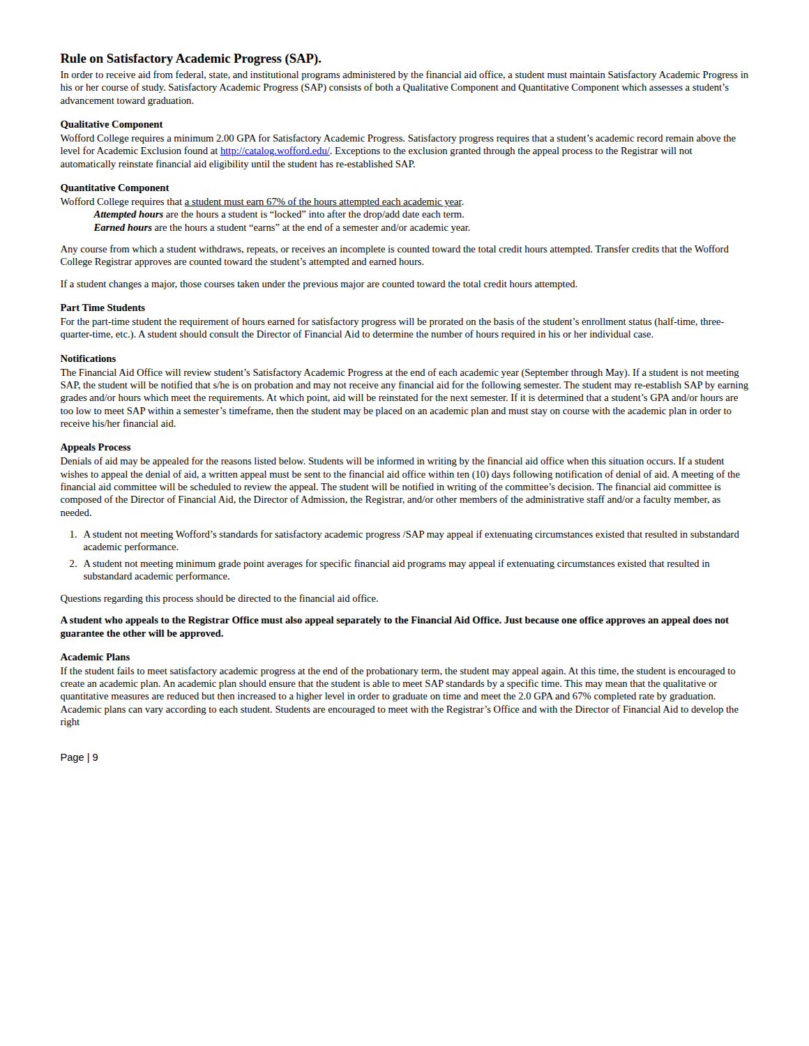Rule on Satisfactory Academic Progress (SAP).
In order to receive aid from federal, state, and institutional programs administered by the financial aid office, a student must maintain Satisfactory Academic Progress in his or her course of study. Satisfactory Academic Progress (SAP) consists of both a Qualitative Component and Quantitative Component which assesses a student’s advancement toward graduation.
Qualitative Component
Wofford College requires a minimum 2.00 GPA for Satisfactory Academic Progress. Satisfactory progress requires that a student’s academic record remain above the level for Academic Exclusion found at http://catalog.wofford.edu/. Exceptions to the exclusion granted through the appeal process to the Registrar will not automatically reinstate financial aid eligibility until the student has re-established SAP.
Quantitative Component
Wofford College requires that a student must earn 67% of the hours attempted each academic year.
Attempted hours are the hours a student is “locked” into after the drop/add date each term.
Earned hours are the hours a student “earns” at the end of a semester and/or academic year.
Any course from which a student withdraws, repeats, or receives an incomplete is counted toward the total credit hours attempted. Transfer credits that the Wofford College Registrar approves are counted toward the student’s attempted and earned hours.
If a student changes a major, those courses taken under the previous major are counted toward the total credit hours attempted.
Part Time Students
For the part-time student the requirement of hours earned for satisfactory progress will be prorated on the basis of the student’s enrollment status (half-time, three-quarter-time, etc.). A student should consult the Director of Financial Aid to determine the number of hours required in his or her individual case.
Notifications
The Financial Aid Office will review student’s Satisfactory Academic Progress at the end of each academic year (September through May). If a student is not meeting SAP, the student will be notified that s/he is on probation and may not receive any financial aid for the following semester. The student may re-establish SAP by earning grades and/or hours which meet the requirements. At which point, aid will be reinstated for the next semester. If it is determined that a student’s GPA and/or hours are too low to meet SAP within a semester’s timeframe, then the student may be placed on an academic plan and must stay on course with the academic plan in order to receive his/her financial aid.
Appeals Process
Denials of aid may be appealed for the reasons listed below. Students will be informed in writing by the financial aid office when this situation occurs. If a student wishes to appeal the denial of aid, a written appeal must be sent to the financial aid office within ten (10) days following notification of denial of aid. A meeting of the financial aid committee will be scheduled to review the appeal. The student will be notified in writing of the committee’s decision. The financial aid committee is composed of the Director of Financial Aid, the Director of Admission, the Registrar, and/or other members of the administrative staff and/or a faculty member, as needed.
A student not meeting Wofford’s standards for satisfactory academic progress /SAP may appeal if extenuating circumstances existed that resulted in substandard academic performance.
A student not meeting minimum grade point averages for specific financial aid programs may appeal if extenuating circumstances existed that resulted in substandard academic performance.
Questions regarding this process should be directed to the financial aid office.
A student who appeals to the Registrar Office must also appeal separately to the Financial Aid Office. Just because one office approves an appeal does not guarantee the other will be approved.
Academic Plans
If the student fails to meet satisfactory academic progress at the end of the probationary term, the student may appeal again. At this time, the student is encouraged to create an academic plan. An academic plan should ensure that the student is able to meet SAP standards by a specific time. This may mean that the qualitative or quantitative measures are reduced but then increased to a higher level in order to graduate on time and meet the 2.0 GPA and 67% completed rate by graduation. Academic plans can vary according to each student. Students are encouraged to meet with the Registrar’s Office and with the Director of Financial Aid to develop the right
Page | 9